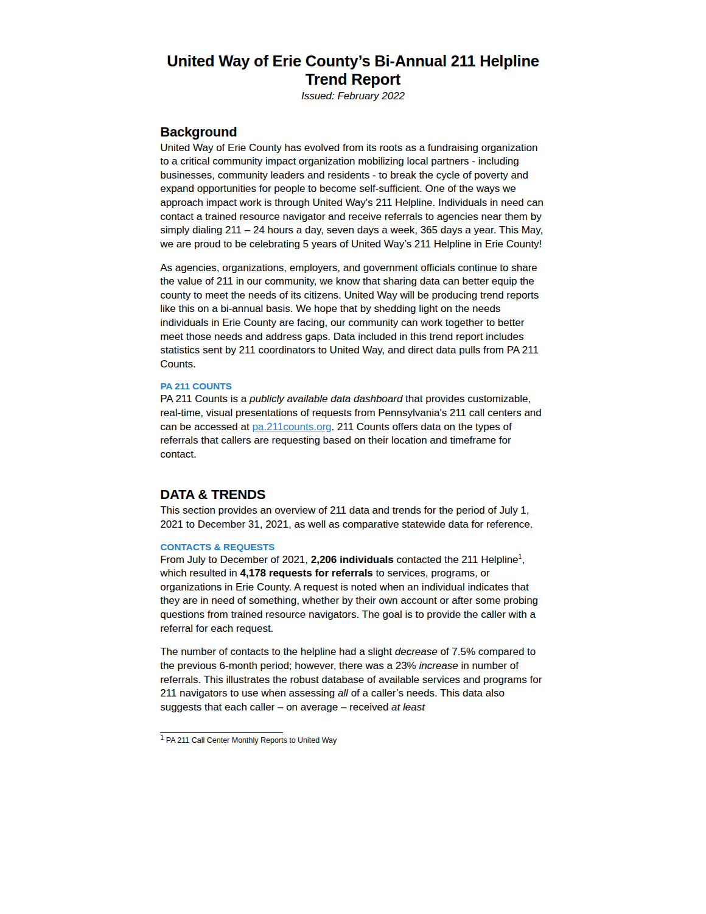United Way of Erie County’s Bi-Annual 211 Helpline Trend Report
Issued: February 2022
Background
United Way of Erie County has evolved from its roots as a fundraising organization to a critical community impact organization mobilizing local partners - including businesses, community leaders and residents - to break the cycle of poverty and expand opportunities for people to become self-sufficient. One of the ways we approach impact work is through United Way's 211 Helpline. Individuals in need can contact a trained resource navigator and receive referrals to agencies near them by simply dialing 211 – 24 hours a day, seven days a week, 365 days a year. This May, we are proud to be celebrating 5 years of United Way’s 211 Helpline in Erie County!
As agencies, organizations, employers, and government officials continue to share the value of 211 in our community, we know that sharing data can better equip the county to meet the needs of its citizens. United Way will be producing trend reports like this on a bi-annual basis. We hope that by shedding light on the needs individuals in Erie County are facing, our community can work together to better meet those needs and address gaps. Data included in this trend report includes statistics sent by 211 coordinators to United Way, and direct data pulls from PA 211 Counts.
PA 211 COUNTS
PA 211 Counts is a publicly available data dashboard that provides customizable, real-time, visual presentations of requests from Pennsylvania's 211 call centers and can be accessed at pa.211counts.org. 211 Counts offers data on the types of referrals that callers are requesting based on their location and timeframe for contact.
DATA & TRENDS
This section provides an overview of 211 data and trends for the period of July 1, 2021 to December 31, 2021, as well as comparative statewide data for reference.
CONTACTS & REQUESTS
From July to December of 2021, 2,206 individuals contacted the 211 Helpline1, which resulted in 4,178 requests for referrals to services, programs, or organizations in Erie County. A request is noted when an individual indicates that they are in need of something, whether by their own account or after some probing questions from trained resource navigators. The goal is to provide the caller with a referral for each request.
The number of contacts to the helpline had a slight decrease of 7.5% compared to the previous 6-month period; however, there was a 23% increase in number of referrals. This illustrates the robust database of available services and programs for 211 navigators to use when assessing all of a caller’s needs. This data also suggests that each caller – on average – received at least
1 PA 211 Call Center Monthly Reports to United Way